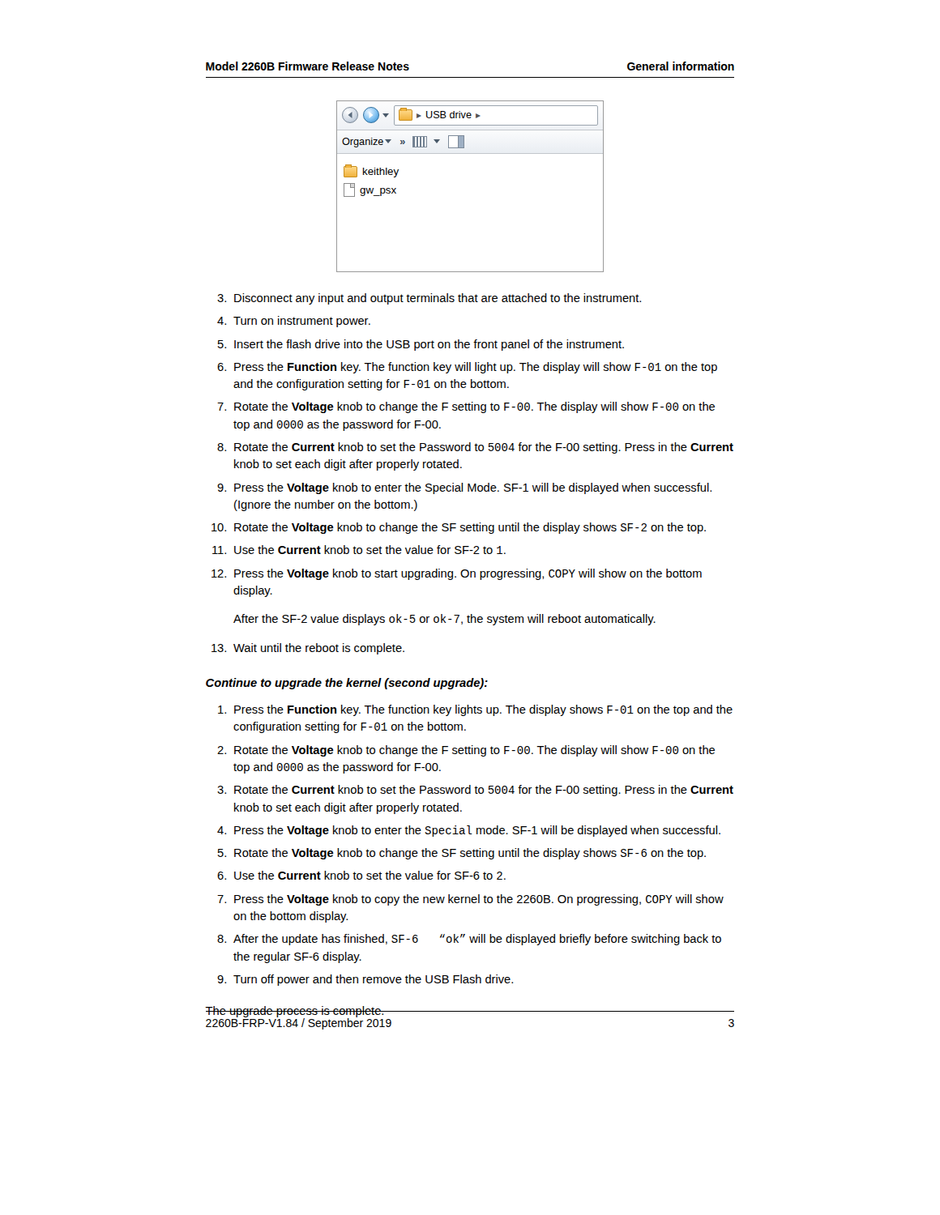Model 2260B Firmware Release Notes
General information
▸ USB drive ▸
Organize »
keithley
gw_psx
Disconnect any input and output terminals that are attached to the instrument.
Turn on instrument power.
Insert the flash drive into the USB port on the front panel of the instrument.
Press the Function key. The function key will light up. The display will show F-01 on the top and the configuration setting for F-01 on the bottom.
Rotate the Voltage knob to change the F setting to F-00. The display will show F-00 on the top and 0000 as the password for F-00.
Rotate the Current knob to set the Password to 5004 for the F-00 setting. Press in the Current knob to set each digit after properly rotated.
Press the Voltage knob to enter the Special Mode. SF-1 will be displayed when successful. (Ignore the number on the bottom.)
Rotate the Voltage knob to change the SF setting until the display shows SF-2 on the top.
Use the Current knob to set the value for SF-2 to 1.
Press the Voltage knob to start upgrading. On progressing, COPY will show on the bottom display.
After the SF-2 value displays ok-5 or ok-7, the system will reboot automatically.
Wait until the reboot is complete.
Continue to upgrade the kernel (second upgrade):
Press the Function key. The function key lights up. The display shows F-01 on the top and the configuration setting for F-01 on the bottom.
Rotate the Voltage knob to change the F setting to F-00. The display will show F-00 on the top and 0000 as the password for F-00.
Rotate the Current knob to set the Password to 5004 for the F-00 setting. Press in the Current knob to set each digit after properly rotated.
Press the Voltage knob to enter the Special mode. SF-1 will be displayed when successful.
Rotate the Voltage knob to change the SF setting until the display shows SF-6 on the top.
Use the Current knob to set the value for SF-6 to 2.
Press the Voltage knob to copy the new kernel to the 2260B. On progressing, COPY will show on the bottom display.
After the update has finished, SF-6 “ok” will be displayed briefly before switching back to the regular SF-6 display.
Turn off power and then remove the USB Flash drive.
The upgrade process is complete.
2260B-FRP-V1.84 / September 2019
3